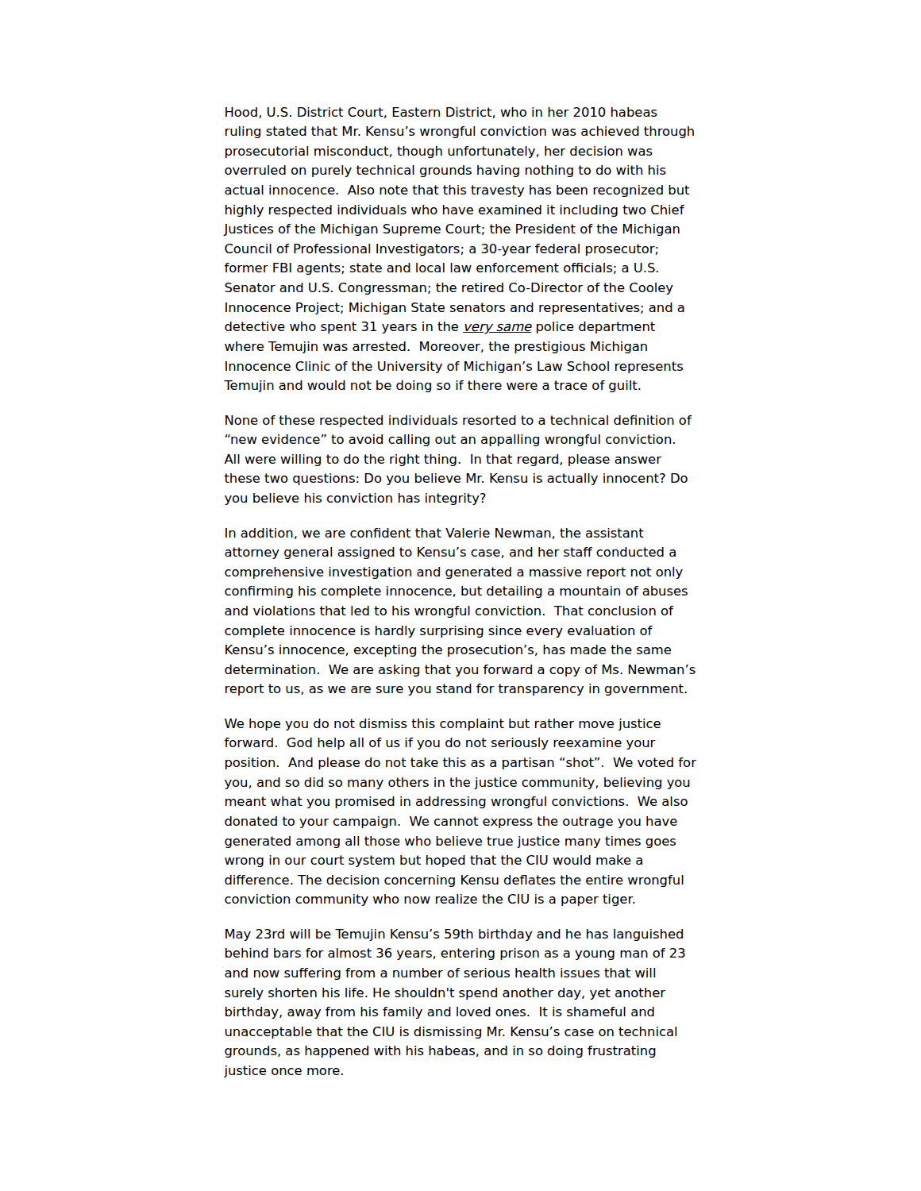Hood, U.S. District Court, Eastern District, who in her 2010 habeas ruling stated that Mr. Kensu’s wrongful conviction was achieved through prosecutorial misconduct, though unfortunately, her decision was overruled on purely technical grounds having nothing to do with his actual innocence. Also note that this travesty has been recognized but highly respected individuals who have examined it including two Chief Justices of the Michigan Supreme Court; the President of the Michigan Council of Professional Investigators; a 30-year federal prosecutor; former FBI agents; state and local law enforcement officials; a U.S. Senator and U.S. Congressman; the retired Co-Director of the Cooley Innocence Project; Michigan State senators and representatives; and a detective who spent 31 years in the very same police department where Temujin was arrested. Moreover, the prestigious Michigan Innocence Clinic of the University of Michigan’s Law School represents Temujin and would not be doing so if there were a trace of guilt.
None of these respected individuals resorted to a technical definition of “new evidence” to avoid calling out an appalling wrongful conviction. All were willing to do the right thing. In that regard, please answer these two questions: Do you believe Mr. Kensu is actually innocent? Do you believe his conviction has integrity?
In addition, we are confident that Valerie Newman, the assistant attorney general assigned to Kensu’s case, and her staff conducted a comprehensive investigation and generated a massive report not only confirming his complete innocence, but detailing a mountain of abuses and violations that led to his wrongful conviction. That conclusion of complete innocence is hardly surprising since every evaluation of Kensu’s innocence, excepting the prosecution’s, has made the same determination. We are asking that you forward a copy of Ms. Newman’s report to us, as we are sure you stand for transparency in government.
We hope you do not dismiss this complaint but rather move justice forward. God help all of us if you do not seriously reexamine your position. And please do not take this as a partisan “shot”. We voted for you, and so did so many others in the justice community, believing you meant what you promised in addressing wrongful convictions. We also donated to your campaign. We cannot express the outrage you have generated among all those who believe true justice many times goes wrong in our court system but hoped that the CIU would make a difference. The decision concerning Kensu deflates the entire wrongful conviction community who now realize the CIU is a paper tiger.
May 23rd will be Temujin Kensu’s 59th birthday and he has languished behind bars for almost 36 years, entering prison as a young man of 23 and now suffering from a number of serious health issues that will surely shorten his life. He shouldn't spend another day, yet another birthday, away from his family and loved ones. It is shameful and unacceptable that the CIU is dismissing Mr. Kensu’s case on technical grounds, as happened with his habeas, and in so doing frustrating justice once more.